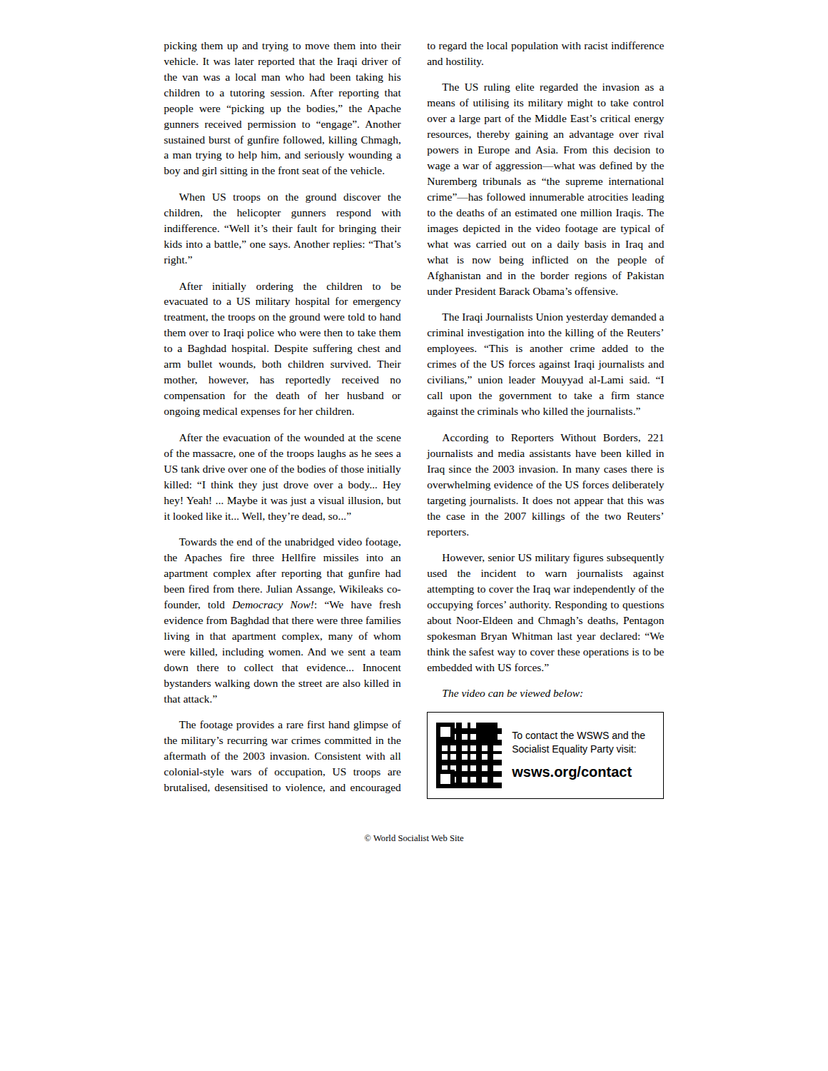picking them up and trying to move them into their vehicle. It was later reported that the Iraqi driver of the van was a local man who had been taking his children to a tutoring session. After reporting that people were “picking up the bodies,” the Apache gunners received permission to “engage”. Another sustained burst of gunfire followed, killing Chmagh, a man trying to help him, and seriously wounding a boy and girl sitting in the front seat of the vehicle.
When US troops on the ground discover the children, the helicopter gunners respond with indifference. “Well it’s their fault for bringing their kids into a battle,” one says. Another replies: “That’s right.”
After initially ordering the children to be evacuated to a US military hospital for emergency treatment, the troops on the ground were told to hand them over to Iraqi police who were then to take them to a Baghdad hospital. Despite suffering chest and arm bullet wounds, both children survived. Their mother, however, has reportedly received no compensation for the death of her husband or ongoing medical expenses for her children.
After the evacuation of the wounded at the scene of the massacre, one of the troops laughs as he sees a US tank drive over one of the bodies of those initially killed: “I think they just drove over a body... Hey hey! Yeah! ... Maybe it was just a visual illusion, but it looked like it... Well, they’re dead, so...”
Towards the end of the unabridged video footage, the Apaches fire three Hellfire missiles into an apartment complex after reporting that gunfire had been fired from there. Julian Assange, Wikileaks co-founder, told Democracy Now!: “We have fresh evidence from Baghdad that there were three families living in that apartment complex, many of whom were killed, including women. And we sent a team down there to collect that evidence... Innocent bystanders walking down the street are also killed in that attack.”
The footage provides a rare first hand glimpse of the military’s recurring war crimes committed in the aftermath of the 2003 invasion. Consistent with all colonial-style wars of occupation, US troops are brutalised, desensitised to violence, and encouraged to regard the local population with racist indifference and hostility.
The US ruling elite regarded the invasion as a means of utilising its military might to take control over a large part of the Middle East’s critical energy resources, thereby gaining an advantage over rival powers in Europe and Asia. From this decision to wage a war of aggression—what was defined by the Nuremberg tribunals as “the supreme international crime”—has followed innumerable atrocities leading to the deaths of an estimated one million Iraqis. The images depicted in the video footage are typical of what was carried out on a daily basis in Iraq and what is now being inflicted on the people of Afghanistan and in the border regions of Pakistan under President Barack Obama’s offensive.
The Iraqi Journalists Union yesterday demanded a criminal investigation into the killing of the Reuters’ employees. “This is another crime added to the crimes of the US forces against Iraqi journalists and civilians,” union leader Mouyyad al-Lami said. “I call upon the government to take a firm stance against the criminals who killed the journalists.”
According to Reporters Without Borders, 221 journalists and media assistants have been killed in Iraq since the 2003 invasion. In many cases there is overwhelming evidence of the US forces deliberately targeting journalists. It does not appear that this was the case in the 2007 killings of the two Reuters’ reporters.
However, senior US military figures subsequently used the incident to warn journalists against attempting to cover the Iraq war independently of the occupying forces’ authority. Responding to questions about Noor-Eldeen and Chmagh’s deaths, Pentagon spokesman Bryan Whitman last year declared: “We think the safest way to cover these operations is to be embedded with US forces.”
The video can be viewed below:
To contact the WSWS and the
Socialist Equality Party visit: wsws.org/contact
© World Socialist Web Site